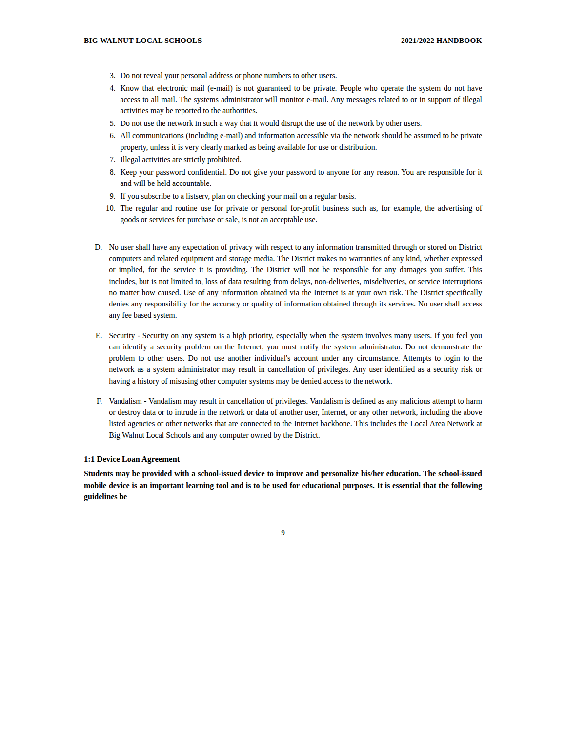BIG WALNUT LOCAL SCHOOLS 2021/2022 HANDBOOK
Do not reveal your personal address or phone numbers to other users.
Know that electronic mail (e-mail) is not guaranteed to be private. People who operate the system do not have access to all mail. The systems administrator will monitor e-mail. Any messages related to or in support of illegal activities may be reported to the authorities.
Do not use the network in such a way that it would disrupt the use of the network by other users.
All communications (including e-mail) and information accessible via the network should be assumed to be private property, unless it is very clearly marked as being available for use or distribution.
Illegal activities are strictly prohibited.
Keep your password confidential. Do not give your password to anyone for any reason. You are responsible for it and will be held accountable.
If you subscribe to a listserv, plan on checking your mail on a regular basis.
The regular and routine use for private or personal for-profit business such as, for example, the advertising of goods or services for purchase or sale, is not an acceptable use.
No user shall have any expectation of privacy with respect to any information transmitted through or stored on District computers and related equipment and storage media. The District makes no warranties of any kind, whether expressed or implied, for the service it is providing. The District will not be responsible for any damages you suffer. This includes, but is not limited to, loss of data resulting from delays, non-deliveries, misdeliveries, or service interruptions no matter how caused. Use of any information obtained via the Internet is at your own risk. The District specifically denies any responsibility for the accuracy or quality of information obtained through its services. No user shall access any fee based system.
Security - Security on any system is a high priority, especially when the system involves many users. If you feel you can identify a security problem on the Internet, you must notify the system administrator. Do not demonstrate the problem to other users. Do not use another individual's account under any circumstance. Attempts to login to the network as a system administrator may result in cancellation of privileges. Any user identified as a security risk or having a history of misusing other computer systems may be denied access to the network.
Vandalism - Vandalism may result in cancellation of privileges. Vandalism is defined as any malicious attempt to harm or destroy data or to intrude in the network or data of another user, Internet, or any other network, including the above listed agencies or other networks that are connected to the Internet backbone. This includes the Local Area Network at Big Walnut Local Schools and any computer owned by the District.
1:1 Device Loan Agreement
Students may be provided with a school-issued device to improve and personalize his/her education. The school-issued mobile device is an important learning tool and is to be used for educational purposes. It is essential that the following guidelines be
9